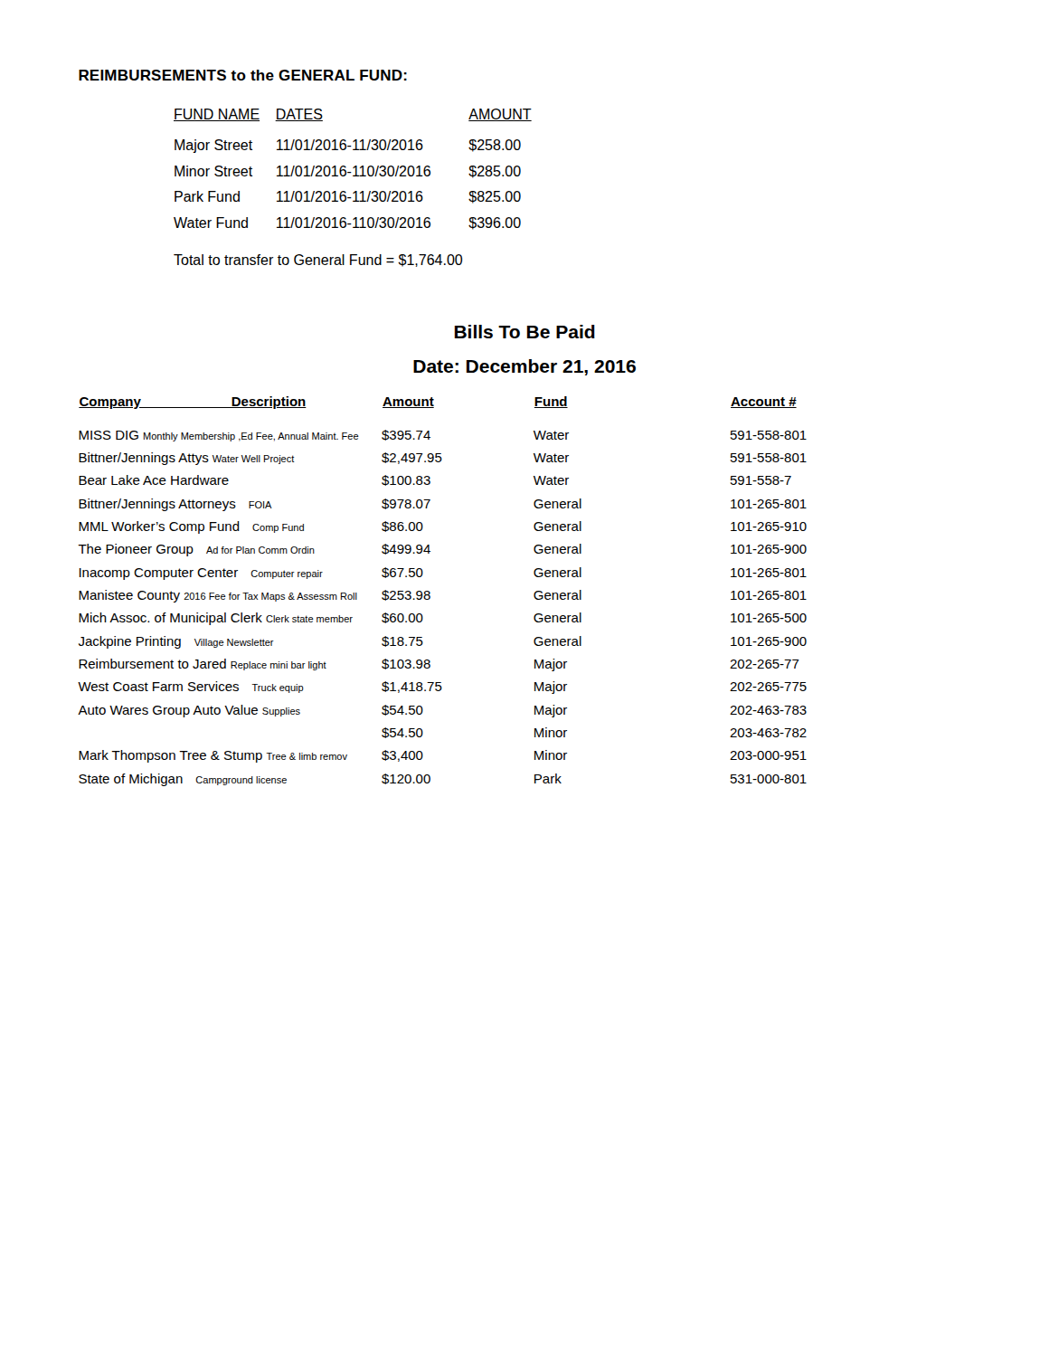REIMBURSEMENTS to the GENERAL FUND:
| FUND NAME | DATES | AMOUNT |
| --- | --- | --- |
| Major Street | 11/01/2016-11/30/2016 | $258.00 |
| Minor Street | 11/01/2016-110/30/2016 | $285.00 |
| Park Fund | 11/01/2016-11/30/2016 | $825.00 |
| Water Fund | 11/01/2016-110/30/2016 | $396.00 |
Total to transfer to General Fund = $1,764.00
Bills To Be Paid
Date: December 21, 2016
| Company Description | Amount | Fund | Account # |
| --- | --- | --- | --- |
| MISS DIG Monthly Membership ,Ed Fee, Annual Maint. Fee | $395.74 | Water | 591-558-801 |
| Bittner/Jennings Attys Water Well Project | $2,497.95 | Water | 591-558-801 |
| Bear Lake Ace Hardware | $100.83 | Water | 591-558-7 |
| Bittner/Jennings Attorneys FOIA | $978.07 | General | 101-265-801 |
| MML Worker’s Comp Fund Comp Fund | $86.00 | General | 101-265-910 |
| The Pioneer Group Ad for Plan Comm Ordin | $499.94 | General | 101-265-900 |
| Inacomp Computer Center Computer repair | $67.50 | General | 101-265-801 |
| Manistee County 2016 Fee for Tax Maps & Assessm Roll | $253.98 | General | 101-265-801 |
| Mich Assoc. of Municipal Clerk Clerk state member | $60.00 | General | 101-265-500 |
| Jackpine Printing Village Newsletter | $18.75 | General | 101-265-900 |
| Reimbursement to Jared Replace mini bar light | $103.98 | Major | 202-265-77 |
| West Coast Farm Services Truck equip | $1,418.75 | Major | 202-265-775 |
| Auto Wares Group Auto Value Supplies | $54.50 | Major | 202-463-783 |
| | $54.50 | Minor | 203-463-782 |
| Mark Thompson Tree & Stump Tree & limb remov | $3,400 | Minor | 203-000-951 |
| State of Michigan Campground license | $120.00 | Park | 531-000-801 |